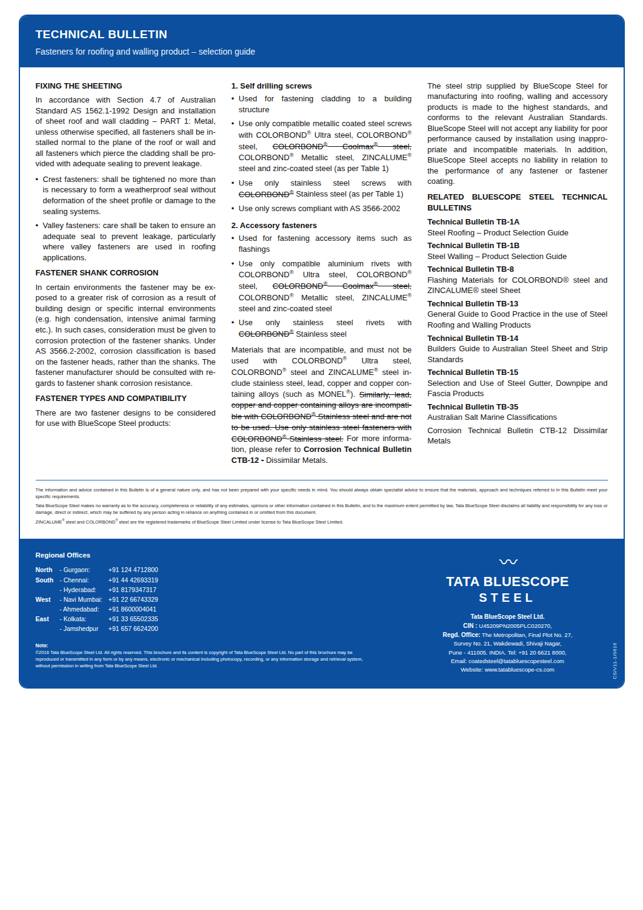TECHNICAL BULLETIN
Fasteners for roofing and walling product – selection guide
Fixing the sheeting
In accordance with Section 4.7 of Australian Standard AS 1562.1-1992 Design and installation of sheet roof and wall cladding – PART 1: Metal, unless otherwise specified, all fasteners shall be installed normal to the plane of the roof or wall and all fasteners which pierce the cladding shall be provided with adequate sealing to prevent leakage.
Crest fasteners: shall be tightened no more than is necessary to form a weatherproof seal without deformation of the sheet profile or damage to the sealing systems.
Valley fasteners: care shall be taken to ensure an adequate seal to prevent leakage, particularly where valley fasteners are used in roofing applications.
Fastener shank corrosion
In certain environments the fastener may be exposed to a greater risk of corrosion as a result of building design or specific internal environments (e.g. high condensation, intensive animal farming etc.). In such cases, consideration must be given to corrosion protection of the fastener shanks. Under AS 3566.2-2002, corrosion classification is based on the fastener heads, rather than the shanks. The fastener manufacturer should be consulted with regards to fastener shank corrosion resistance.
Fastener types and compatibility
There are two fastener designs to be considered for use with BlueScope Steel products:
1. Self drilling screws
Used for fastening cladding to a building structure
Use only compatible metallic coated steel screws with COLORBOND® Ultra steel, COLORBOND® steel, COLORBOND® Coolmax® steel, COLORBOND® Metallic steel, ZINCALUME® steel and zinc-coated steel (as per Table 1)
Use only stainless steel screws with COLORBOND® Stainless steel (as per Table 1)
Use only screws compliant with AS 3566-2002
2. Accessory fasteners
Used for fastening accessory items such as flashings
Use only compatible aluminium rivets with COLORBOND® Ultra steel, COLORBOND® steel, COLORBOND® Coolmax® steel, COLORBOND® Metallic steel, ZINCALUME® steel and zinc-coated steel
Use only stainless steel rivets with COLORBOND® Stainless steel
Materials that are incompatible, and must not be used with COLORBOND® Ultra steel, COLORBOND® steel and ZINCALUME® steel include stainless steel, lead, copper and copper containing alloys (such as MONEL®). Similarly, lead, copper and copper containing alloys are incompatible with COLORBOND® Stainless steel and are not to be used. Use only stainless steel fasteners with COLORBOND® Stainless steel. For more information, please refer to Corrosion Technical Bulletin CTB-12 - Dissimilar Metals.
The steel strip supplied by BlueScope Steel for manufacturing into roofing, walling and accessory products is made to the highest standards, and conforms to the relevant Australian Standards. BlueScope Steel will not accept any liability for poor performance caused by installation using inappropriate and incompatible materials. In addition, BlueScope Steel accepts no liability in relation to the performance of any fastener or fastener coating.
Related BlueScope Steel Technical Bulletins
Technical Bulletin TB-1A Steel Roofing – Product Selection Guide Technical Bulletin TB-1B Steel Walling – Product Selection Guide Technical Bulletin TB-8 Flashing Materials for COLORBOND® steel and ZINCALUME® steel Sheet Technical Bulletin TB-13 General Guide to Good Practice in the use of Steel Roofing and Walling Products Technical Bulletin TB-14 Builders Guide to Australian Steel Sheet and Strip Standards Technical Bulletin TB-15 Selection and Use of Steel Gutter, Downpipe and Fascia Products Technical Bulletin TB-35 Australian Salt Marine Classifications Corrosion Technical Bulletin CTB-12 Dissimilar Metals
The information and advice contained in this Bulletin is of a general nature only, and has not been prepared with your specific needs in mind. You should always obtain specialist advice to ensure that the materials, approach and techniques referred to in this Bulletin meet your specific requirements.
Tata BlueScope Steel makes no warranty as to the accuracy, completeness or reliability of any estimates, opinions or other information contained in this Bulletin, and to the maximum extent permitted by law, Tata BlueScope Steel disclaims all liability and responsibility for any loss or damage, direct or indirect, which may be suffered by any person acting in reliance on anything contained in or omitted from this document.
ZINCALUME® steel and COLORBOND® steel are the registered trademarks of BlueScope Steel Limited under license to Tata BlueScope Steel Limited.
Regional Offices
| North | - Gurgaon: | +91 124 4712800 |
| South | - Chennai: | +91 44 42693319 |
| | - Hyderabad: | +91 8179347317 |
| West | - Navi Mumbai: | +91 22 66743329 |
| | - Ahmedabad: | +91 8600004041 |
| East | - Kolkata: | +91 33 65502335 |
| | - Jamshedpur | +91 657 6624200 |
Note:
©2016 Tata BlueScope Steel Ltd. All rights reserved. This brochure and its content is copyright of Tata BlueScope Steel Ltd. No part of this brochure may be reproduced or transmitted in any form or by any means, electronic or mechanical including photocopy, recording, or any information storage and retrieval system, without permission in writing from Tata BlueScope Steel Ltd.
〰
TATA BLUESCOPE
STEEL
Tata BlueScope Steel Ltd.
CIN : U45209PN2005PLC020270,
Regd. Office: The Metropolitan, Final Plot No. 27,
Survey No. 21, Wakdewadi, Shivaji Nagar,
Pune - 411005. INDIA. Tel: +91 20 6621 8000,
Email: coatedsteel@tatabluescopesteel.com
Website: www.tatabluescope-cs.com
CS/V11-1/0616